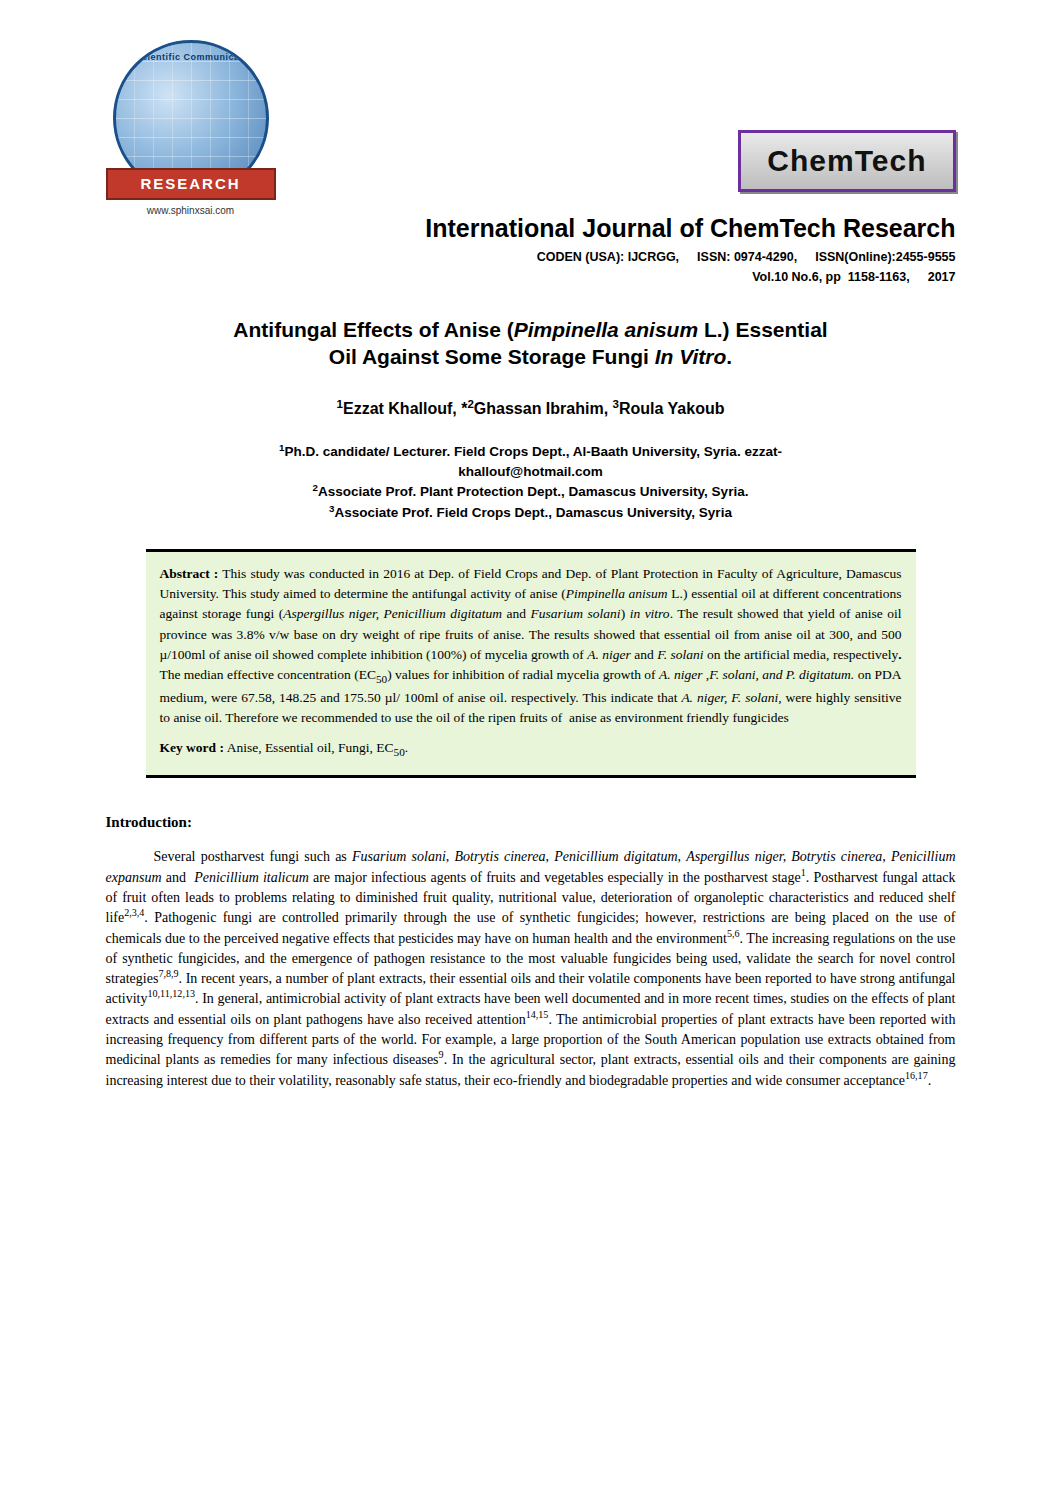Sai Scientific Communications
RESEARCH
www.sphinxsai.com
Chem Tech
International Journal of ChemTech Research
CODEN (USA): IJCRGG,ISSN: 0974-4290, ISSN(Online):2455-9555
Vol.10 No.6, pp 1158-1163,2017
Antifungal Effects of Anise (Pimpinella anisum L.) Essential
Oil Against Some Storage Fungi In Vitro.
1Ezzat Khallouf, *2Ghassan Ibrahim, 3Roula Yakoub
1Ph.D. candidate/ Lecturer. Field Crops Dept., Al-Baath University, Syria. ezzat-
khallouf@hotmail.com
2Associate Prof. Plant Protection Dept., Damascus University, Syria.
3Associate Prof. Field Crops Dept., Damascus University, Syria
Abstract : This study was conducted in 2016 at Dep. of Field Crops and Dep. of Plant Protection in Faculty of Agriculture, Damascus University. This study aimed to determine the antifungal activity of anise (Pimpinella anisum L.) essential oil at different concentrations against storage fungi (Aspergillus niger, Penicillium digitatum and Fusarium solani) in vitro. The result showed that yield of anise oil province was 3.8% v/w base on dry weight of ripe fruits of anise. The results showed that essential oil from anise oil at 300, and 500 µ/100ml of anise oil showed complete inhibition (100%) of mycelia growth of A. niger and F. solani on the artificial media, respectively. The median effective concentration (EC50) values for inhibition of radial mycelia growth of A. niger ,F. solani, and P. digitatum. on PDA medium, were 67.58, 148.25 and 175.50 µl/ 100ml of anise oil. respectively. This indicate that A. niger, F. solani, were highly sensitive to anise oil. Therefore we recommended to use the oil of the ripen fruits of anise as environment friendly fungicides
Key word : Anise, Essential oil, Fungi, EC50.
Introduction:
Several postharvest fungi such as Fusarium solani, Botrytis cinerea, Penicillium digitatum, Aspergillus niger, Botrytis cinerea, Penicillium expansum and Penicillium italicum are major infectious agents of fruits and vegetables especially in the postharvest stage1. Postharvest fungal attack of fruit often leads to problems relating to diminished fruit quality, nutritional value, deterioration of organoleptic characteristics and reduced shelf life2,3,4. Pathogenic fungi are controlled primarily through the use of synthetic fungicides; however, restrictions are being placed on the use of chemicals due to the perceived negative effects that pesticides may have on human health and the environment5,6. The increasing regulations on the use of synthetic fungicides, and the emergence of pathogen resistance to the most valuable fungicides being used, validate the search for novel control strategies7,8,9. In recent years, a number of plant extracts, their essential oils and their volatile components have been reported to have strong antifungal activity10,11,12,13. In general, antimicrobial activity of plant extracts have been well documented and in more recent times, studies on the effects of plant extracts and essential oils on plant pathogens have also received attention14,15. The antimicrobial properties of plant extracts have been reported with increasing frequency from different parts of the world. For example, a large proportion of the South American population use extracts obtained from medicinal plants as remedies for many infectious diseases9. In the agricultural sector, plant extracts, essential oils and their components are gaining increasing interest due to their volatility, reasonably safe status, their eco-friendly and biodegradable properties and wide consumer acceptance16,17.